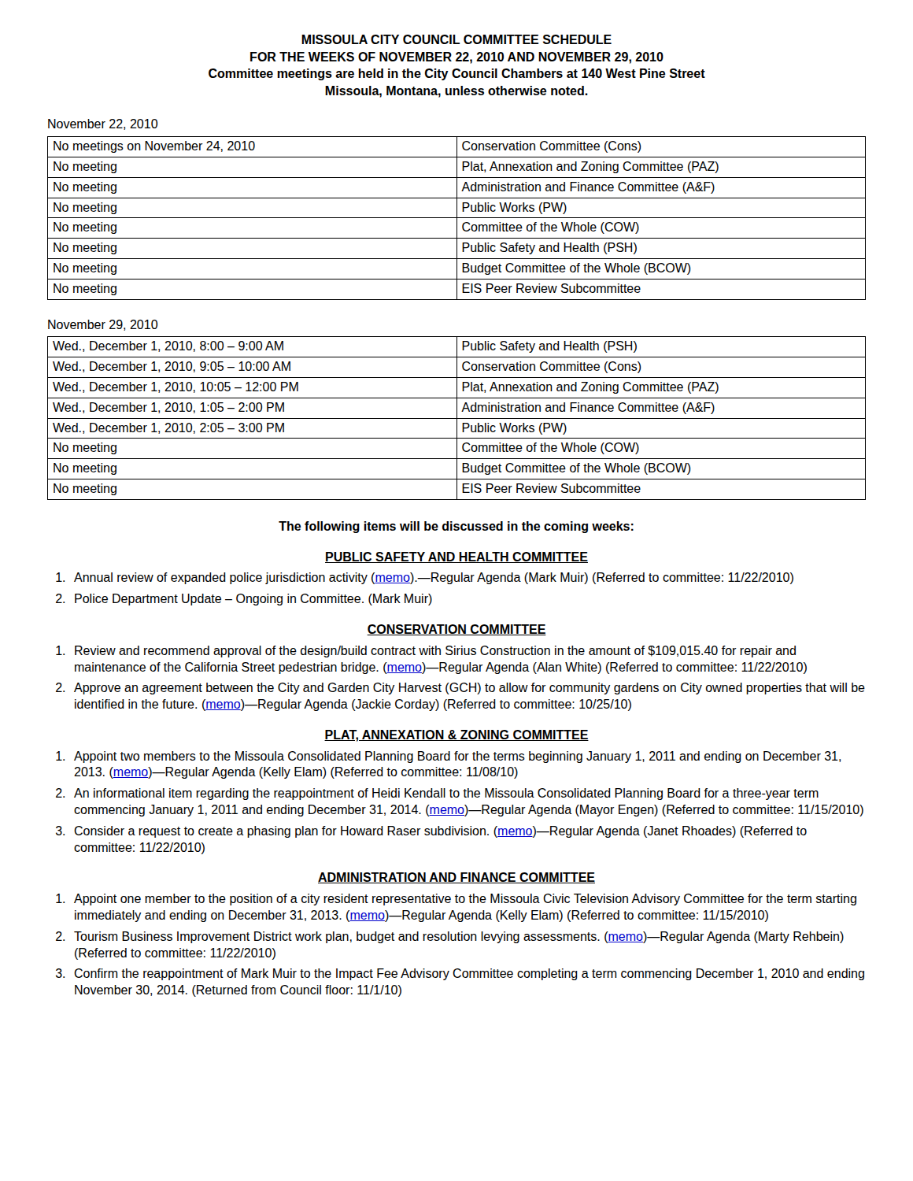MISSOULA CITY COUNCIL COMMITTEE SCHEDULE
FOR THE WEEKS OF NOVEMBER 22, 2010 AND NOVEMBER 29, 2010
Committee meetings are held in the City Council Chambers at 140 West Pine Street
Missoula, Montana, unless otherwise noted.
November 22, 2010
| No meetings on November 24, 2010 | Conservation Committee (Cons) |
| No meeting | Plat, Annexation and Zoning Committee (PAZ) |
| No meeting | Administration and Finance Committee (A&F) |
| No meeting | Public Works (PW) |
| No meeting | Committee of the Whole (COW) |
| No meeting | Public Safety and Health (PSH) |
| No meeting | Budget Committee of the Whole (BCOW) |
| No meeting | EIS Peer Review Subcommittee |
November 29, 2010
| Wed., December 1, 2010, 8:00 – 9:00 AM | Public Safety and Health (PSH) |
| Wed., December 1, 2010, 9:05 – 10:00 AM | Conservation Committee (Cons) |
| Wed., December 1, 2010, 10:05 – 12:00 PM | Plat, Annexation and Zoning Committee (PAZ) |
| Wed., December 1, 2010, 1:05 – 2:00 PM | Administration and Finance Committee (A&F) |
| Wed., December 1, 2010, 2:05 – 3:00 PM | Public Works (PW) |
| No meeting | Committee of the Whole (COW) |
| No meeting | Budget Committee of the Whole (BCOW) |
| No meeting | EIS Peer Review Subcommittee |
The following items will be discussed in the coming weeks:
PUBLIC SAFETY AND HEALTH COMMITTEE
Annual review of expanded police jurisdiction activity (memo).—Regular Agenda (Mark Muir) (Referred to committee: 11/22/2010)
Police Department Update – Ongoing in Committee. (Mark Muir)
CONSERVATION COMMITTEE
Review and recommend approval of the design/build contract with Sirius Construction in the amount of $109,015.40 for repair and maintenance of the California Street pedestrian bridge. (memo)—Regular Agenda (Alan White) (Referred to committee: 11/22/2010)
Approve an agreement between the City and Garden City Harvest (GCH) to allow for community gardens on City owned properties that will be identified in the future. (memo)—Regular Agenda (Jackie Corday) (Referred to committee: 10/25/10)
PLAT, ANNEXATION & ZONING COMMITTEE
Appoint two members to the Missoula Consolidated Planning Board for the terms beginning January 1, 2011 and ending on December 31, 2013. (memo)—Regular Agenda (Kelly Elam) (Referred to committee: 11/08/10)
An informational item regarding the reappointment of Heidi Kendall to the Missoula Consolidated Planning Board for a three-year term commencing January 1, 2011 and ending December 31, 2014. (memo)—Regular Agenda (Mayor Engen) (Referred to committee: 11/15/2010)
Consider a request to create a phasing plan for Howard Raser subdivision. (memo)—Regular Agenda (Janet Rhoades) (Referred to committee: 11/22/2010)
ADMINISTRATION AND FINANCE COMMITTEE
Appoint one member to the position of a city resident representative to the Missoula Civic Television Advisory Committee for the term starting immediately and ending on December 31, 2013. (memo)—Regular Agenda (Kelly Elam) (Referred to committee: 11/15/2010)
Tourism Business Improvement District work plan, budget and resolution levying assessments. (memo)—Regular Agenda (Marty Rehbein) (Referred to committee: 11/22/2010)
Confirm the reappointment of Mark Muir to the Impact Fee Advisory Committee completing a term commencing December 1, 2010 and ending November 30, 2014. (Returned from Council floor: 11/1/10)